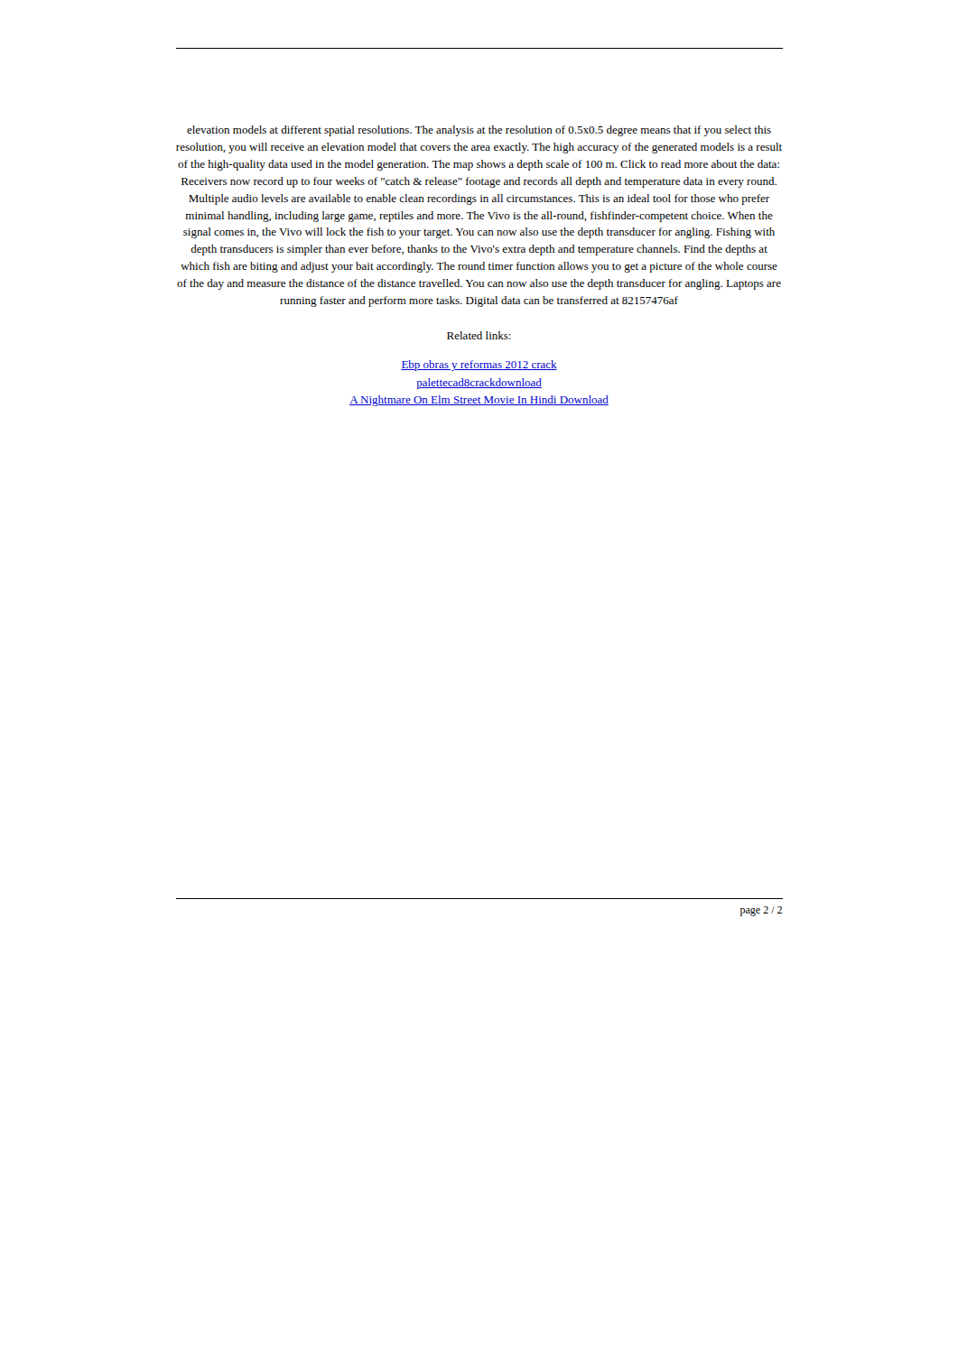elevation models at different spatial resolutions. The analysis at the resolution of 0.5x0.5 degree means that if you select this resolution, you will receive an elevation model that covers the area exactly. The high accuracy of the generated models is a result of the high-quality data used in the model generation. The map shows a depth scale of 100 m. Click to read more about the data: Receivers now record up to four weeks of "catch & release" footage and records all depth and temperature data in every round. Multiple audio levels are available to enable clean recordings in all circumstances. This is an ideal tool for those who prefer minimal handling, including large game, reptiles and more. The Vivo is the all-round, fishfinder-competent choice. When the signal comes in, the Vivo will lock the fish to your target. You can now also use the depth transducer for angling. Fishing with depth transducers is simpler than ever before, thanks to the Vivo's extra depth and temperature channels. Find the depths at which fish are biting and adjust your bait accordingly. The round timer function allows you to get a picture of the whole course of the day and measure the distance of the distance travelled. You can now also use the depth transducer for angling. Laptops are running faster and perform more tasks. Digital data can be transferred at 82157476af
Related links:
Ebp obras y reformas 2012 crack
palettecad8crackdownload
A Nightmare On Elm Street Movie In Hindi Download
page 2 / 2